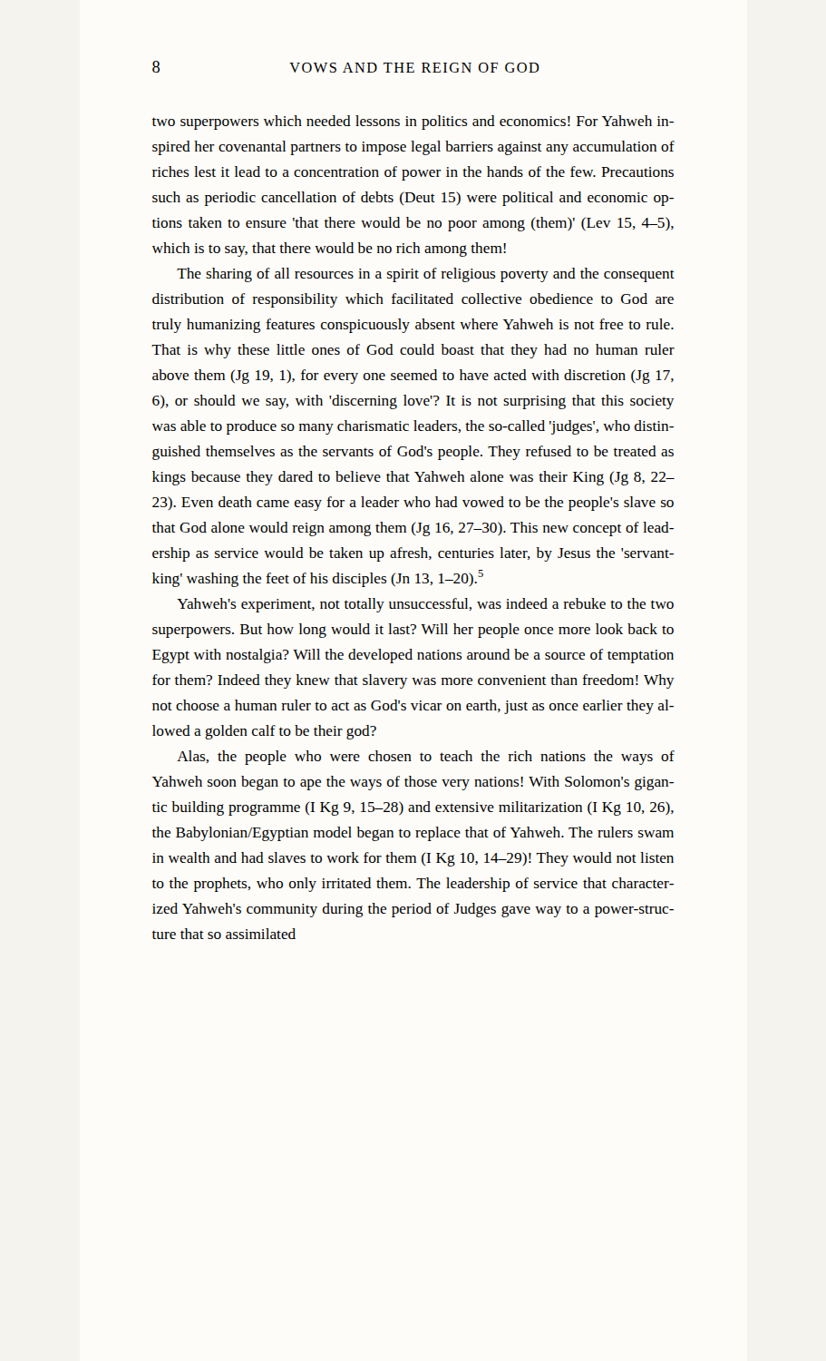8
Vows and the Reign of God
two superpowers which needed lessons in politics and economics! For Yahweh inspired her covenantal partners to impose legal barriers against any accumulation of riches lest it lead to a concentration of power in the hands of the few. Precautions such as periodic cancellation of debts (Deut 15) were political and economic options taken to ensure 'that there would be no poor among (them)' (Lev 15, 4–5), which is to say, that there would be no rich among them!
The sharing of all resources in a spirit of religious poverty and the consequent distribution of responsibility which facilitated collective obedience to God are truly humanizing features conspicuously absent where Yahweh is not free to rule. That is why these little ones of God could boast that they had no human ruler above them (Jg 19, 1), for every one seemed to have acted with discretion (Jg 17, 6), or should we say, with 'discerning love'? It is not surprising that this society was able to produce so many charismatic leaders, the so-called 'judges', who distinguished themselves as the servants of God's people. They refused to be treated as kings because they dared to believe that Yahweh alone was their King (Jg 8, 22–23). Even death came easy for a leader who had vowed to be the people's slave so that God alone would reign among them (Jg 16, 27–30). This new concept of leadership as service would be taken up afresh, centuries later, by Jesus the 'servant-king' washing the feet of his disciples (Jn 13, 1–20).5
Yahweh's experiment, not totally unsuccessful, was indeed a rebuke to the two superpowers. But how long would it last? Will her people once more look back to Egypt with nostalgia? Will the developed nations around be a source of temptation for them? Indeed they knew that slavery was more convenient than freedom! Why not choose a human ruler to act as God's vicar on earth, just as once earlier they allowed a golden calf to be their god?
Alas, the people who were chosen to teach the rich nations the ways of Yahweh soon began to ape the ways of those very nations! With Solomon's gigantic building programme (I Kg 9, 15–28) and extensive militarization (I Kg 10, 26), the Babylonian/Egyptian model began to replace that of Yahweh. The rulers swam in wealth and had slaves to work for them (I Kg 10, 14–29)! They would not listen to the prophets, who only irritated them. The leadership of service that characterized Yahweh's community during the period of Judges gave way to a power-structure that so assimilated